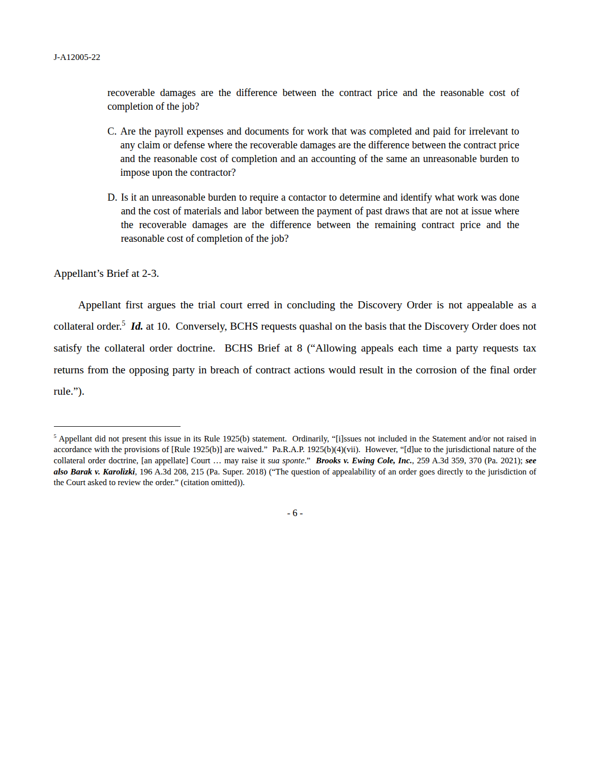J-A12005-22
recoverable damages are the difference between the contract price and the reasonable cost of completion of the job?
C. Are the payroll expenses and documents for work that was completed and paid for irrelevant to any claim or defense where the recoverable damages are the difference between the contract price and the reasonable cost of completion and an accounting of the same an unreasonable burden to impose upon the contractor?
D. Is it an unreasonable burden to require a contactor to determine and identify what work was done and the cost of materials and labor between the payment of past draws that are not at issue where the recoverable damages are the difference between the remaining contract price and the reasonable cost of completion of the job?
Appellant’s Brief at 2-3.
Appellant first argues the trial court erred in concluding the Discovery Order is not appealable as a collateral order.5 Id. at 10. Conversely, BCHS requests quashal on the basis that the Discovery Order does not satisfy the collateral order doctrine. BCHS Brief at 8 (“Allowing appeals each time a party requests tax returns from the opposing party in breach of contract actions would result in the corrosion of the final order rule.”).
5 Appellant did not present this issue in its Rule 1925(b) statement. Ordinarily, “[i]ssues not included in the Statement and/or not raised in accordance with the provisions of [Rule 1925(b)] are waived.” Pa.R.A.P. 1925(b)(4)(vii). However, “[d]ue to the jurisdictional nature of the collateral order doctrine, [an appellate] Court … may raise it sua sponte.” Brooks v. Ewing Cole, Inc., 259 A.3d 359, 370 (Pa. 2021); see also Barak v. Karolizki, 196 A.3d 208, 215 (Pa. Super. 2018) (“The question of appealability of an order goes directly to the jurisdiction of the Court asked to review the order.” (citation omitted)).
- 6 -